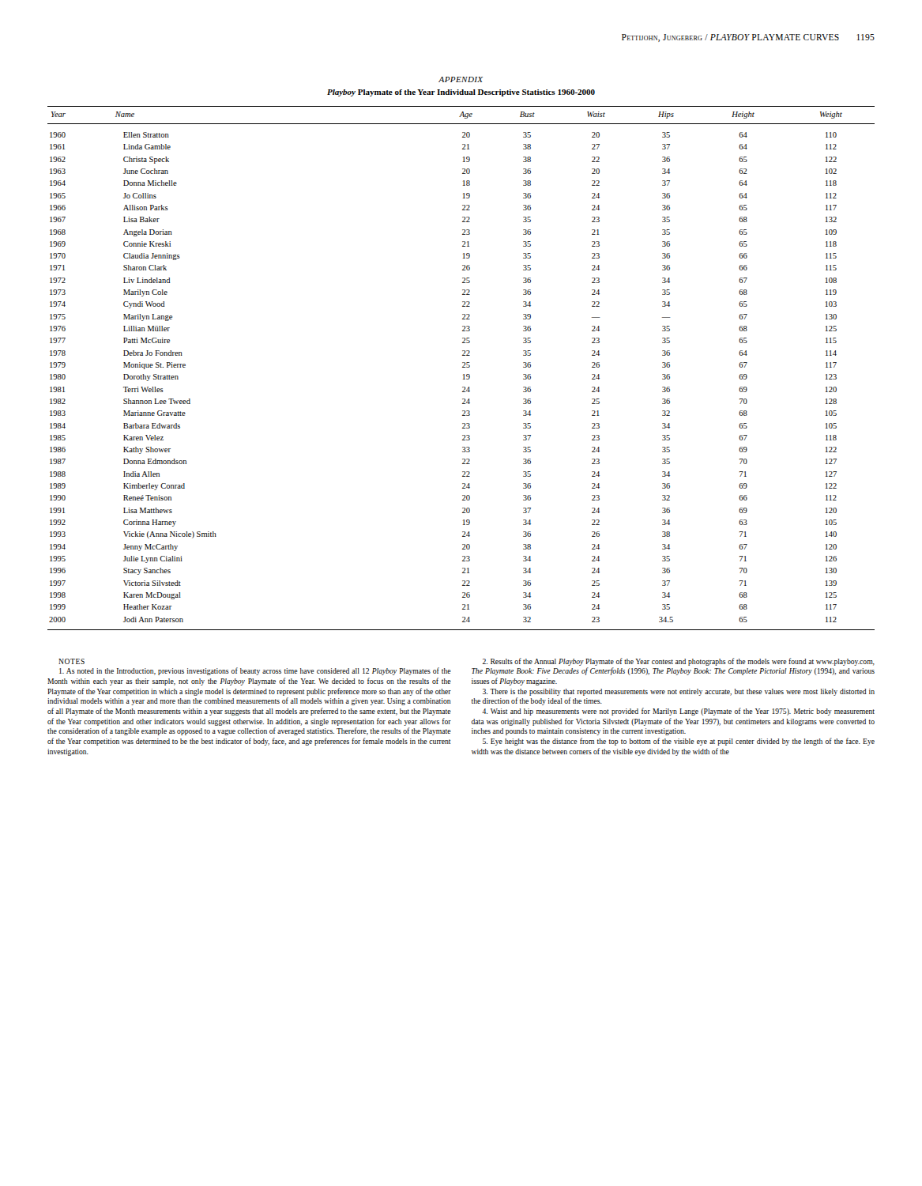Pettijohn, Jungeberg / PLAYBOY PLAYMATE CURVES 1195
APPENDIX
Playboy Playmate of the Year Individual Descriptive Statistics 1960-2000
| Year | Name | Age | Bust | Waist | Hips | Height | Weight |
| --- | --- | --- | --- | --- | --- | --- | --- |
| 1960 | Ellen Stratton | 20 | 35 | 20 | 35 | 64 | 110 |
| 1961 | Linda Gamble | 21 | 38 | 27 | 37 | 64 | 112 |
| 1962 | Christa Speck | 19 | 38 | 22 | 36 | 65 | 122 |
| 1963 | June Cochran | 20 | 36 | 20 | 34 | 62 | 102 |
| 1964 | Donna Michelle | 18 | 38 | 22 | 37 | 64 | 118 |
| 1965 | Jo Collins | 19 | 36 | 24 | 36 | 64 | 112 |
| 1966 | Allison Parks | 22 | 36 | 24 | 36 | 65 | 117 |
| 1967 | Lisa Baker | 22 | 35 | 23 | 35 | 68 | 132 |
| 1968 | Angela Dorian | 23 | 36 | 21 | 35 | 65 | 109 |
| 1969 | Connie Kreski | 21 | 35 | 23 | 36 | 65 | 118 |
| 1970 | Claudia Jennings | 19 | 35 | 23 | 36 | 66 | 115 |
| 1971 | Sharon Clark | 26 | 35 | 24 | 36 | 66 | 115 |
| 1972 | Liv Lindeland | 25 | 36 | 23 | 34 | 67 | 108 |
| 1973 | Marilyn Cole | 22 | 36 | 24 | 35 | 68 | 119 |
| 1974 | Cyndi Wood | 22 | 34 | 22 | 34 | 65 | 103 |
| 1975 | Marilyn Lange | 22 | 39 | — | — | 67 | 130 |
| 1976 | Lillian Müller | 23 | 36 | 24 | 35 | 68 | 125 |
| 1977 | Patti McGuire | 25 | 35 | 23 | 35 | 65 | 115 |
| 1978 | Debra Jo Fondren | 22 | 35 | 24 | 36 | 64 | 114 |
| 1979 | Monique St. Pierre | 25 | 36 | 26 | 36 | 67 | 117 |
| 1980 | Dorothy Stratten | 19 | 36 | 24 | 36 | 69 | 123 |
| 1981 | Terri Welles | 24 | 36 | 24 | 36 | 69 | 120 |
| 1982 | Shannon Lee Tweed | 24 | 36 | 25 | 36 | 70 | 128 |
| 1983 | Marianne Gravatte | 23 | 34 | 21 | 32 | 68 | 105 |
| 1984 | Barbara Edwards | 23 | 35 | 23 | 34 | 65 | 105 |
| 1985 | Karen Velez | 23 | 37 | 23 | 35 | 67 | 118 |
| 1986 | Kathy Shower | 33 | 35 | 24 | 35 | 69 | 122 |
| 1987 | Donna Edmondson | 22 | 36 | 23 | 35 | 70 | 127 |
| 1988 | India Allen | 22 | 35 | 24 | 34 | 71 | 127 |
| 1989 | Kimberley Conrad | 24 | 36 | 24 | 36 | 69 | 122 |
| 1990 | Reneé Tenison | 20 | 36 | 23 | 32 | 66 | 112 |
| 1991 | Lisa Matthews | 20 | 37 | 24 | 36 | 69 | 120 |
| 1992 | Corinna Harney | 19 | 34 | 22 | 34 | 63 | 105 |
| 1993 | Vickie (Anna Nicole) Smith | 24 | 36 | 26 | 38 | 71 | 140 |
| 1994 | Jenny McCarthy | 20 | 38 | 24 | 34 | 67 | 120 |
| 1995 | Julie Lynn Cialini | 23 | 34 | 24 | 35 | 71 | 126 |
| 1996 | Stacy Sanches | 21 | 34 | 24 | 36 | 70 | 130 |
| 1997 | Victoria Silvstedt | 22 | 36 | 25 | 37 | 71 | 139 |
| 1998 | Karen McDougal | 26 | 34 | 24 | 34 | 68 | 125 |
| 1999 | Heather Kozar | 21 | 36 | 24 | 35 | 68 | 117 |
| 2000 | Jodi Ann Paterson | 24 | 32 | 23 | 34.5 | 65 | 112 |
NOTES
1. As noted in the Introduction, previous investigations of beauty across time have considered all 12 Playboy Playmates of the Month within each year as their sample, not only the Playboy Playmate of the Year. We decided to focus on the results of the Playmate of the Year competition in which a single model is determined to represent public preference more so than any of the other individual models within a year and more than the combined measurements of all models within a given year. Using a combination of all Playmate of the Month measurements within a year suggests that all models are preferred to the same extent, but the Playmate of the Year competition and other indicators would suggest otherwise. In addition, a single representation for each year allows for the consideration of a tangible example as opposed to a vague collection of averaged statistics. Therefore, the results of the Playmate of the Year competition was determined to be the best indicator of body, face, and age preferences for female models in the current investigation.
2. Results of the Annual Playboy Playmate of the Year contest and photographs of the models were found at www.playboy.com, The Playmate Book: Five Decades of Centerfolds (1996), The Playboy Book: The Complete Pictorial History (1994), and various issues of Playboy magazine.
3. There is the possibility that reported measurements were not entirely accurate, but these values were most likely distorted in the direction of the body ideal of the times.
4. Waist and hip measurements were not provided for Marilyn Lange (Playmate of the Year 1975). Metric body measurement data was originally published for Victoria Silvstedt (Playmate of the Year 1997), but centimeters and kilograms were converted to inches and pounds to maintain consistency in the current investigation.
5. Eye height was the distance from the top to bottom of the visible eye at pupil center divided by the length of the face. Eye width was the distance between corners of the visible eye divided by the width of the